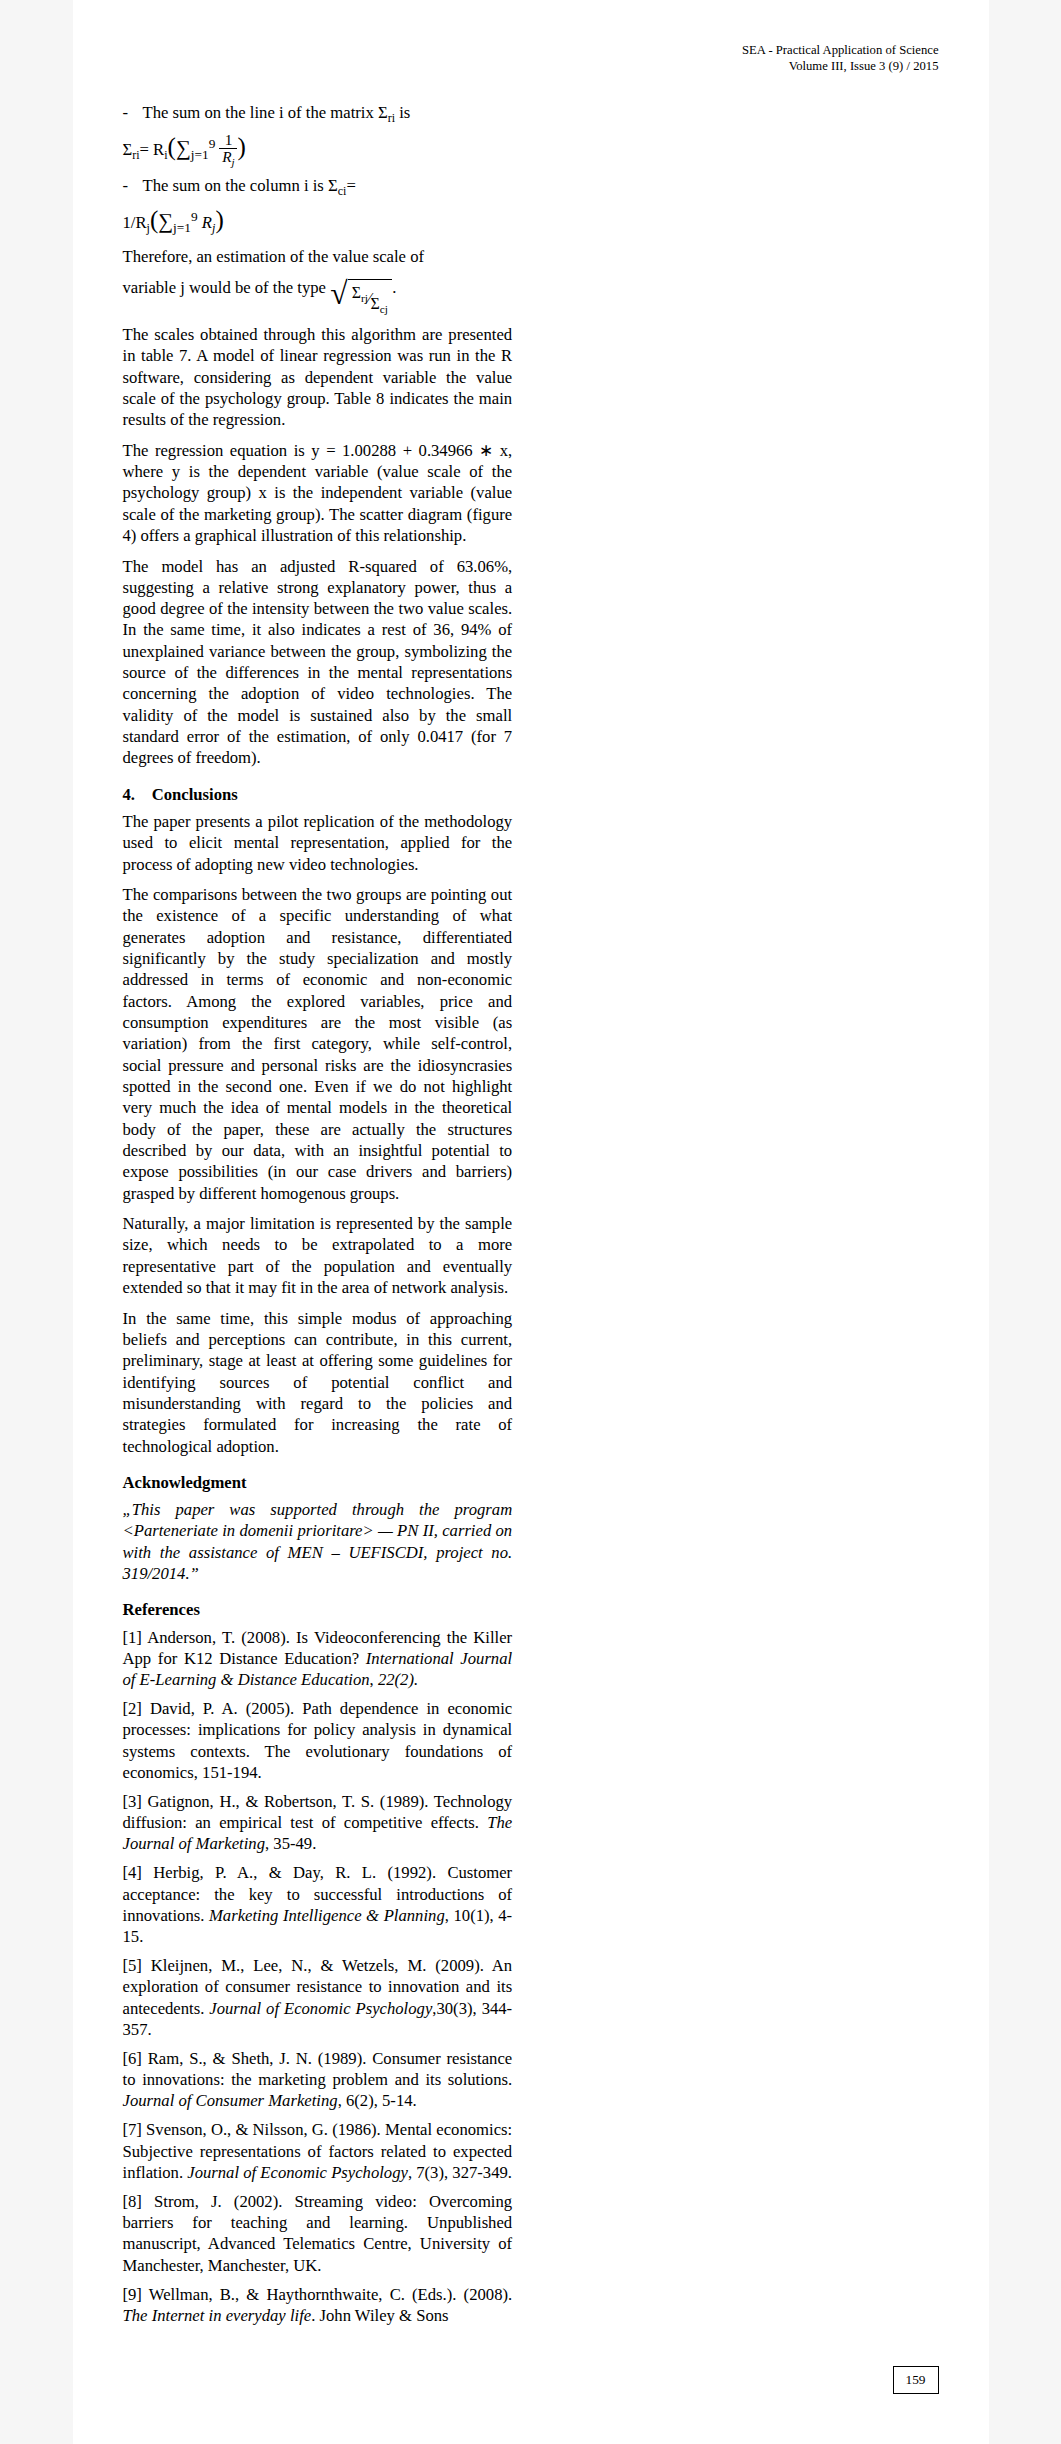SEA - Practical Application of Science
Volume III, Issue 3 (9) / 2015
-The sum on the line i of the matrix Σri is
Σri= Ri(∑j=19 1 Rj)
-The sum on the column i is Σci=
1/Rj(∑j=19 Rj)
Therefore, an estimation of the value scale of
variable j would be of the type √Σrj⁄Σcj.
The scales obtained through this algorithm are presented in table 7. A model of linear regression was run in the R software, considering as dependent variable the value scale of the psychology group. Table 8 indicates the main results of the regression.
The regression equation is y = 1.00288 + 0.34966 ∗ x, where y is the dependent variable (value scale of the psychology group) x is the independent variable (value scale of the marketing group). The scatter diagram (figure 4) offers a graphical illustration of this relationship.
The model has an adjusted R-squared of 63.06%, suggesting a relative strong explanatory power, thus a good degree of the intensity between the two value scales. In the same time, it also indicates a rest of 36, 94% of unexplained variance between the group, symbolizing the source of the differences in the mental representations concerning the adoption of video technologies. The validity of the model is sustained also by the small standard error of the estimation, of only 0.0417 (for 7 degrees of freedom).
4. Conclusions
The paper presents a pilot replication of the methodology used to elicit mental representation, applied for the process of adopting new video technologies.
The comparisons between the two groups are pointing out the existence of a specific understanding of what generates adoption and resistance, differentiated significantly by the study specialization and mostly addressed in terms of economic and non-economic factors. Among the explored variables, price and consumption expenditures are the most visible (as variation) from the first category, while self-control, social pressure and personal risks are the idiosyncrasies spotted in the second one. Even if we do not highlight very much the idea of mental models in the theoretical body of the paper, these are actually the structures described by our data, with an insightful potential to expose possibilities (in our case drivers and barriers) grasped by different homogenous groups.
Naturally, a major limitation is represented by the sample size, which needs to be extrapolated to a more representative part of the population and eventually extended so that it may fit in the area of network analysis.
In the same time, this simple modus of approaching beliefs and perceptions can contribute, in this current, preliminary, stage at least at offering some guidelines for identifying sources of potential conflict and misunderstanding with regard to the policies and strategies formulated for increasing the rate of technological adoption.
Acknowledgment
„This paper was supported through the program <Parteneriate in domenii prioritare> — PN II, carried on with the assistance of MEN – UEFISCDI, project no. 319/2014.”
References
[1] Anderson, T. (2008). Is Videoconferencing the Killer App for K12 Distance Education? International Journal of E-Learning & Distance Education, 22(2).
[2] David, P. A. (2005). Path dependence in economic processes: implications for policy analysis in dynamical systems contexts. The evolutionary foundations of economics, 151-194.
[3] Gatignon, H., & Robertson, T. S. (1989). Technology diffusion: an empirical test of competitive effects. The Journal of Marketing, 35-49.
[4] Herbig, P. A., & Day, R. L. (1992). Customer acceptance: the key to successful introductions of innovations. Marketing Intelligence & Planning, 10(1), 4-15.
[5] Kleijnen, M., Lee, N., & Wetzels, M. (2009). An exploration of consumer resistance to innovation and its antecedents. Journal of Economic Psychology,30(3), 344-357.
[6] Ram, S., & Sheth, J. N. (1989). Consumer resistance to innovations: the marketing problem and its solutions. Journal of Consumer Marketing, 6(2), 5-14.
[7] Svenson, O., & Nilsson, G. (1986). Mental economics: Subjective representations of factors related to expected inflation. Journal of Economic Psychology, 7(3), 327-349.
[8] Strom, J. (2002). Streaming video: Overcoming barriers for teaching and learning. Unpublished manuscript, Advanced Telematics Centre, University of Manchester, Manchester, UK.
[9] Wellman, B., & Haythornthwaite, C. (Eds.). (2008). The Internet in everyday life. John Wiley & Sons
159